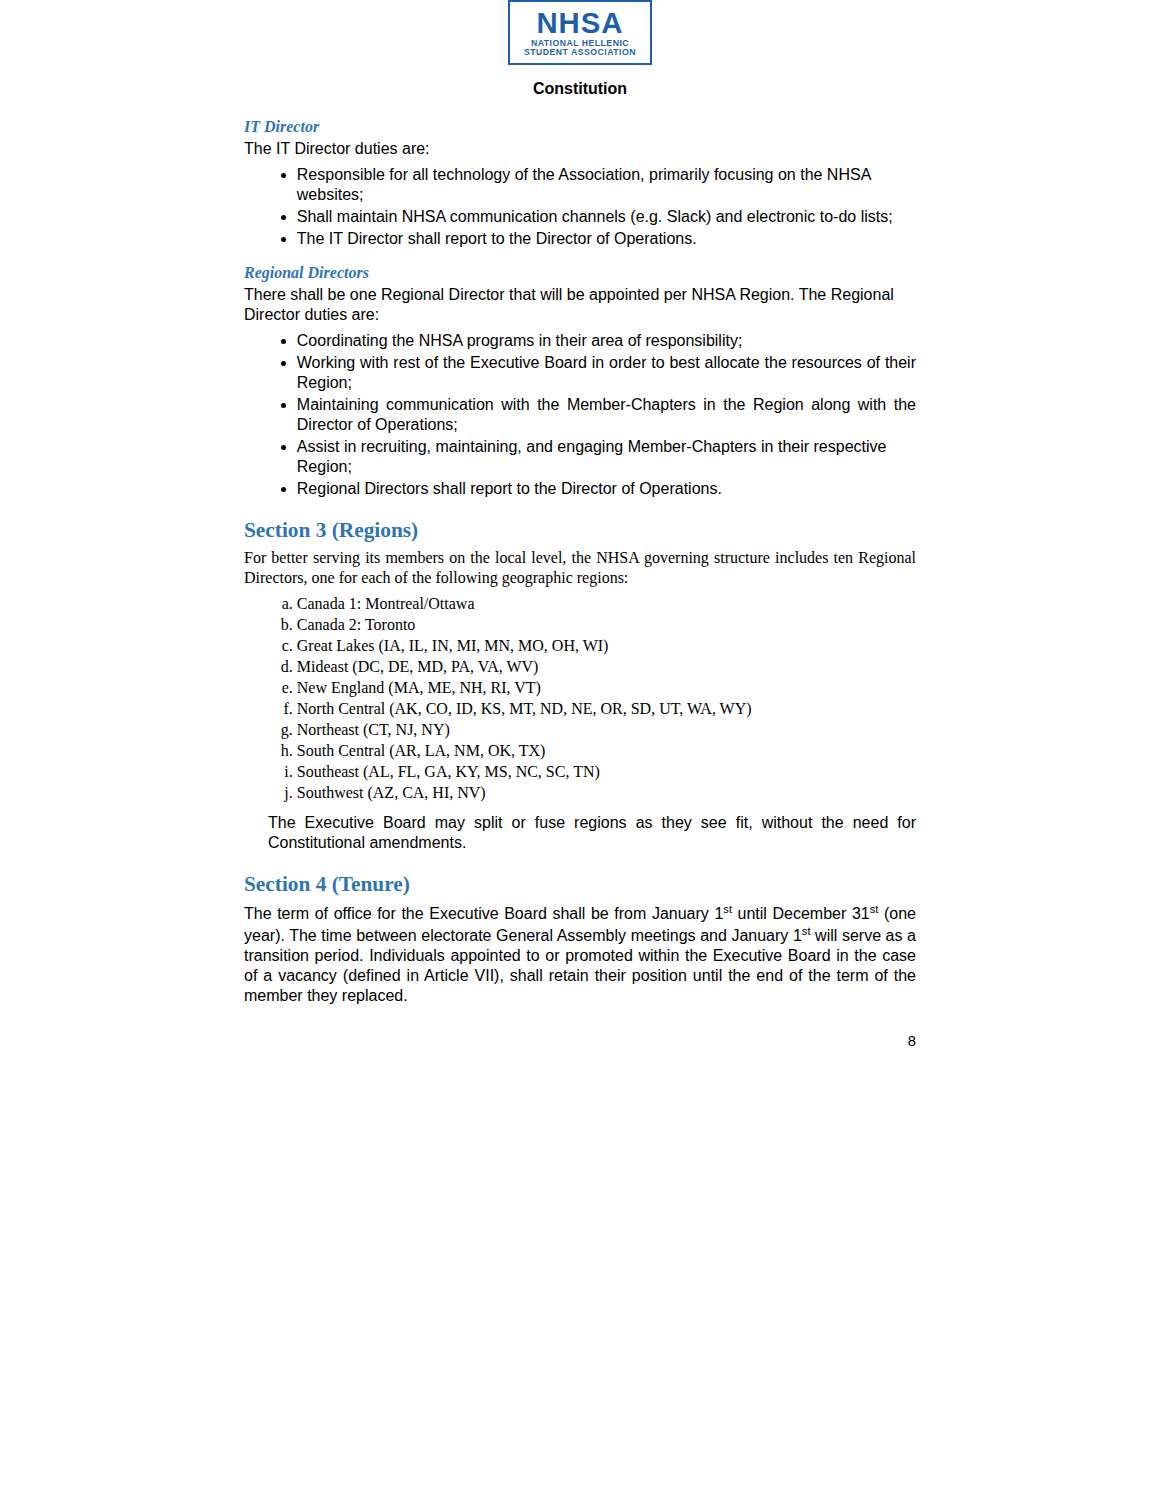NHSA
NATIONAL HELLENIC
STUDENT ASSOCIATION
Constitution
IT Director
The IT Director duties are:
Responsible for all technology of the Association, primarily focusing on the NHSA websites;
Shall maintain NHSA communication channels (e.g. Slack) and electronic to-do lists;
The IT Director shall report to the Director of Operations.
Regional Directors
There shall be one Regional Director that will be appointed per NHSA Region. The Regional Director duties are:
Coordinating the NHSA programs in their area of responsibility;
Working with rest of the Executive Board in order to best allocate the resources of their Region;
Maintaining communication with the Member-Chapters in the Region along with the Director of Operations;
Assist in recruiting, maintaining, and engaging Member-Chapters in their respective Region;
Regional Directors shall report to the Director of Operations.
Section 3 (Regions)
For better serving its members on the local level, the NHSA governing structure includes ten Regional Directors, one for each of the following geographic regions:
Canada 1: Montreal/Ottawa
Canada 2: Toronto
Great Lakes (IA, IL, IN, MI, MN, MO, OH, WI)
Mideast (DC, DE, MD, PA, VA, WV)
New England (MA, ME, NH, RI, VT)
North Central (AK, CO, ID, KS, MT, ND, NE, OR, SD, UT, WA, WY)
Northeast (CT, NJ, NY)
South Central (AR, LA, NM, OK, TX)
Southeast (AL, FL, GA, KY, MS, NC, SC, TN)
Southwest (AZ, CA, HI, NV)
The Executive Board may split or fuse regions as they see fit, without the need for Constitutional amendments.
Section 4 (Tenure)
The term of office for the Executive Board shall be from January 1st until December 31st (one year). The time between electorate General Assembly meetings and January 1st will serve as a transition period. Individuals appointed to or promoted within the Executive Board in the case of a vacancy (defined in Article VII), shall retain their position until the end of the term of the member they replaced.
8